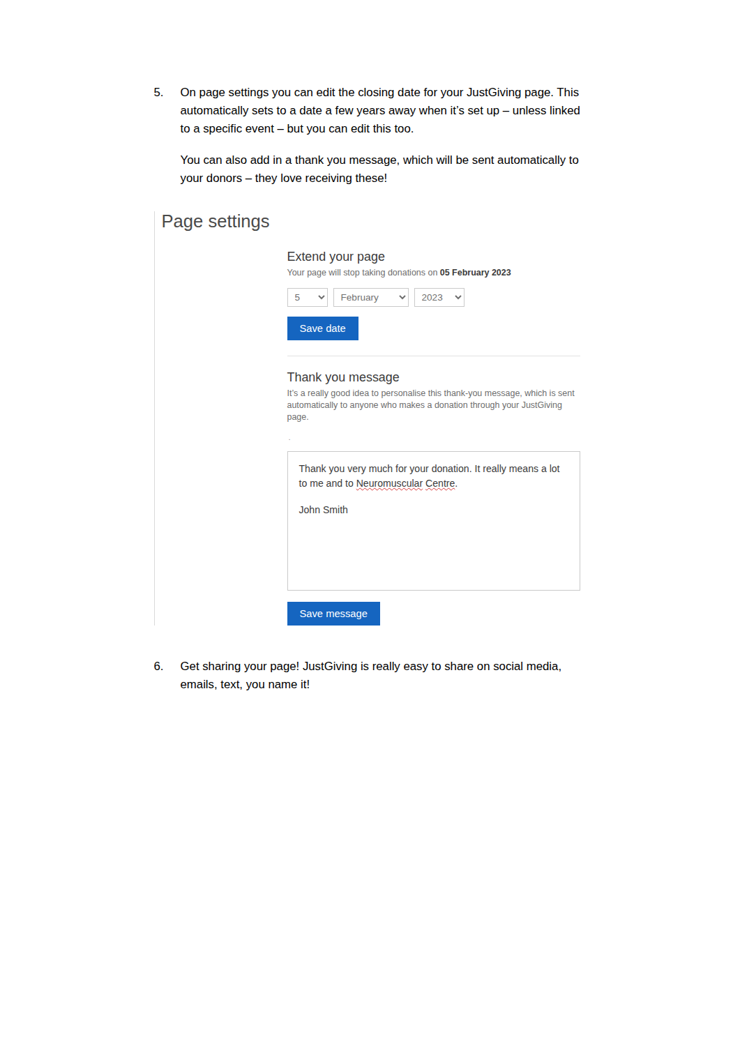5.
On page settings you can edit the closing date for your JustGiving page. This automatically sets to a date a few years away when it’s set up – unless linked to a specific event – but you can edit this too.
You can also add in a thank you message, which will be sent automatically to your donors – they love receiving these!
Page settings
Extend your page
Your page will stop taking donations on 05 February 2023
5 February 2023
Save date
Thank you message
It’s a really good idea to personalise this thank-you message, which is sent automatically to anyone who makes a donation through your JustGiving page.
.
Thank you very much for your donation. It really means a lot to me and to Neuromuscular Centre.
John Smith
Save message
6.
Get sharing your page! JustGiving is really easy to share on social media, emails, text, you name it!